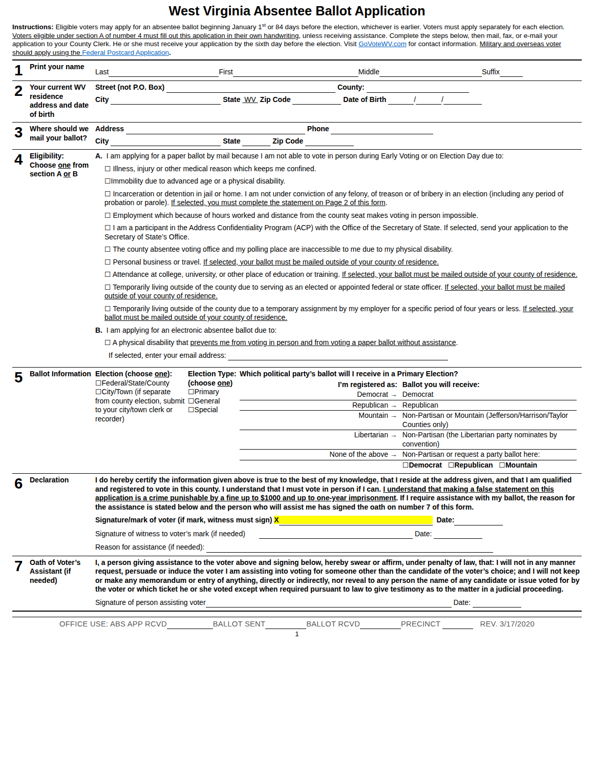West Virginia Absentee Ballot Application
Instructions: Eligible voters may apply for an absentee ballot beginning January 1st or 84 days before the election, whichever is earlier. Voters must apply separately for each election. Voters eligible under section A of number 4 must fill out this application in their own handwriting, unless receiving assistance. Complete the steps below, then mail, fax, or e-mail your application to your County Clerk. He or she must receive your application by the sixth day before the election. Visit GoVoteWV.com for contact information. Military and overseas voter should apply using the Federal Postcard Application.
| 1 | Print your name | Last First Middle Suffix |
| 2 | Your current WV residence address and date of birth | Street (not P.O. Box) County: City State WV Zip Code Date of Birth / / |
| 3 | Where should we mail your ballot? | Address Phone City State Zip Code |
| 4 | Eligibility: Choose one from section A or B | A. I am applying for a paper ballot by mail because I am not able to vote in person during Early Voting or on Election Day due to: ☐ Illness, injury or other medical reason which keeps me confined. ☐ Immobility due to advanced age or a physical disability. ☐ Incarceration or detention in jail or home. I am not under conviction of any felony, of treason or of bribery in an election (including any period of probation or parole). If selected, you must complete the statement on Page 2 of this form . ☐ Employment which because of hours worked and distance from the county seat makes voting in person impossible. ☐ I am a participant in the Address Confidentiality Program (ACP) with the Office of the Secretary of State. If selected, send your application to the Secretary of State’s Office. ☐ The county absentee voting office and my polling place are inaccessible to me due to my physical disability. ☐ Personal business or travel. If selected, your ballot must be mailed outside of your county of residence. ☐ Attendance at college, university, or other place of education or training. If selected, your ballot must be mailed outside of your county of residence. ☐ Temporarily living outside of the county due to serving as an elected or appointed federal or state officer. If selected, your ballot must be mailed outside of your county of residence. ☐ Temporarily living outside of the county due to a temporary assignment by my employer for a specific period of four years or less. If selected, your ballot must be mailed outside of your county of residence. B. I am applying for an electronic absentee ballot due to: ☐ A physical disability that prevents me from voting in person and from voting a paper ballot without assistance . If selected, enter your email address: |
| 5 | Ballot Information | / Election (choose one ): ☐ Federal/State/County ☐ City/Town (if separate from county election, submit to your city/town clerk or recorder) / Election Type: (choose one ) ☐ Primary ☐ General ☐ Special / Which political party’s ballot will I receive in a Primary Election? / I’m registered as: / Ballot you will receive: / / Democrat → / Democrat / / Republican → / Republican / / Mountain → / Non-Partisan or Mountain (Jefferson/Harrison/Taylor Counties only) / / Libertarian → / Non-Partisan (the Libertarian party nominates by convention) / / None of the above → / Non-Partisan or request a party ballot here: / / / ☐ Democrat ☐ Republican ☐ Mountain / / |
| 6 | Declaration | I do hereby certify the information given above is true to the best of my knowledge, that I reside at the address given, and that I am qualified and registered to vote in this county. I understand that I must vote in person if I can. I understand that making a false statement on this application is a crime punishable by a fine up to $1000 and up to one-year imprisonment . If I require assistance with my ballot, the reason for the assistance is stated below and the person who will assist me has signed the oath on number 7 of this form. Signature/mark of voter (if mark, witness must sign) X Date: Signature of witness to voter’s mark (if needed) Date: Reason for assistance (if needed): |
| 7 | Oath of Voter’s Assistant (if needed) | I, a person giving assistance to the voter above and signing below, hereby swear or affirm, under penalty of law, that: I will not in any manner request, persuade or induce the voter I am assisting into voting for someone other than the candidate of the voter’s choice; and I will not keep or make any memorandum or entry of anything, directly or indirectly, nor reveal to any person the name of any candidate or issue voted for by the voter or which ticket he or she voted except when required pursuant to law to give testimony as to the matter in a judicial proceeding. Signature of person assisting voter Date: |
OFFICE USE: ABS APP RCVD BALLOT SENT BALLOT RCVD PRECINCT REV. 3/17/2020
1